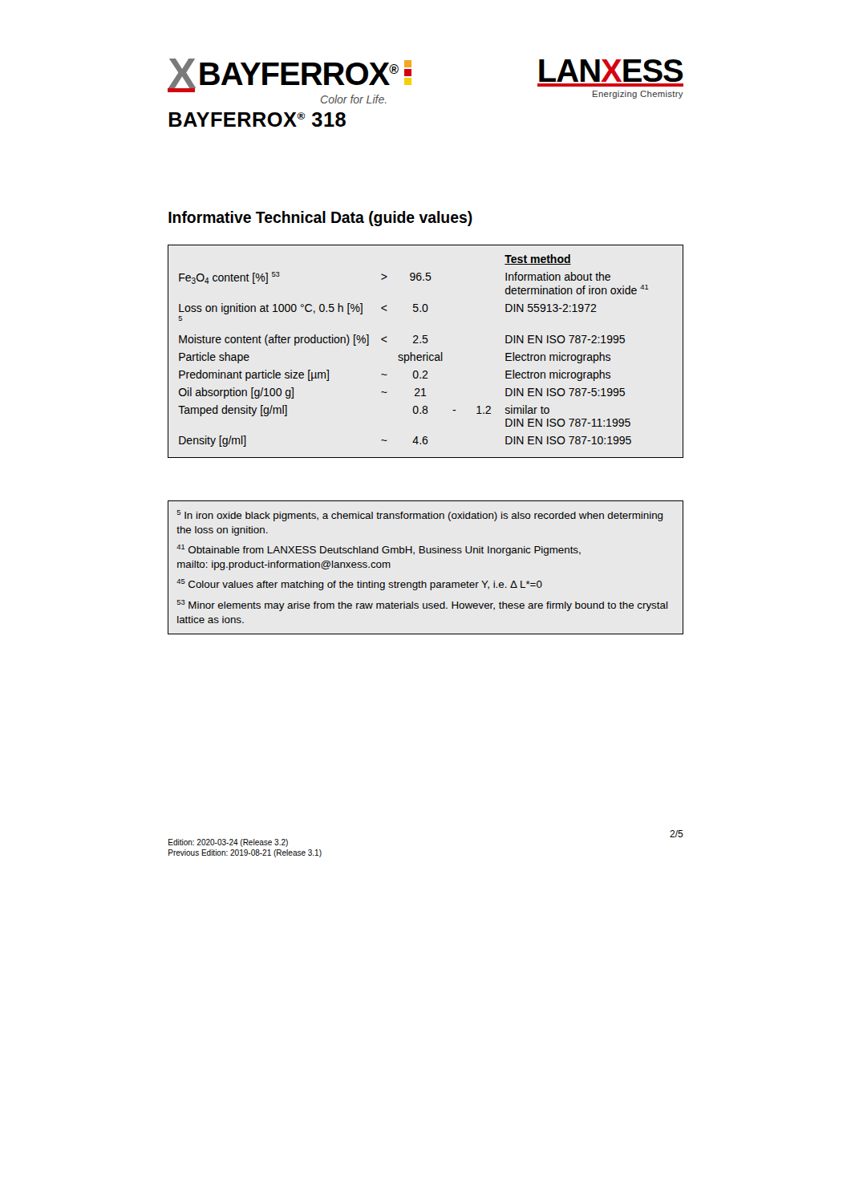X
BAYFERROX®
Color for Life.
BAYFERROX® 318
LANXESS
Energizing Chemistry
Informative Technical Data (guide values)
| | | | | | Test method |
| Fe 3 O 4 content [%] 53 | > | 96.5 | | | Information about the determination of iron oxide 41 |
| Loss on ignition at 1000 °C, 0.5 h [%] 5 | < | 5.0 | | | DIN 55913-2:1972 |
| Moisture content (after production) [%] | < | 2.5 | | | DIN EN ISO 787-2:1995 |
| Particle shape | | spherical | | | Electron micrographs |
| Predominant particle size [µm] | ~ | 0.2 | | | Electron micrographs |
| Oil absorption [g/100 g] | ~ | 21 | | | DIN EN ISO 787-5:1995 |
| Tamped density [g/ml] | | 0.8 | - | 1.2 | similar to DIN EN ISO 787-11:1995 |
| Density [g/ml] | ~ | 4.6 | | | DIN EN ISO 787-10:1995 |
5 In iron oxide black pigments, a chemical transformation (oxidation) is also recorded when determining the loss on ignition.
41 Obtainable from LANXESS Deutschland GmbH, Business Unit Inorganic Pigments,
mailto: ipg.product-information@lanxess.com
45 Colour values after matching of the tinting strength parameter Y, i.e. Δ L*=0
53 Minor elements may arise from the raw materials used. However, these are firmly bound to the crystal lattice as ions.
2/5
Edition: 2020-03-24 (Release 3.2)
Previous Edition: 2019-08-21 (Release 3.1)